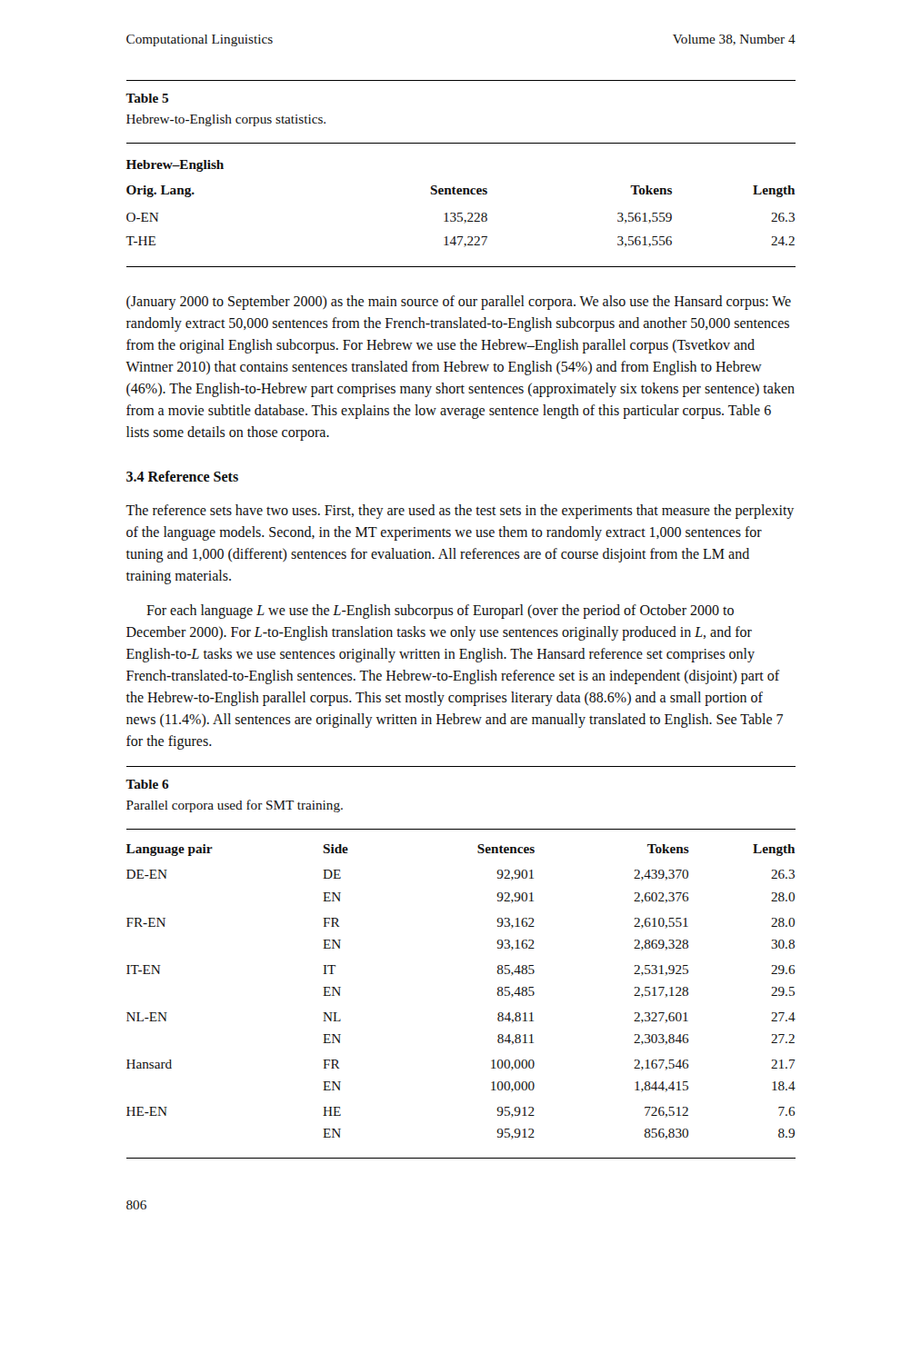Computational Linguistics Volume 38, Number 4
Table 5
Hebrew-to-English corpus statistics.
| Hebrew–English |
| --- |
| Orig. Lang. | Sentences | Tokens | Length |
| O-EN | 135,228 | 3,561,559 | 26.3 |
| T-HE | 147,227 | 3,561,556 | 24.2 |
(January 2000 to September 2000) as the main source of our parallel corpora. We also use the Hansard corpus: We randomly extract 50,000 sentences from the French-translated-to-English subcorpus and another 50,000 sentences from the original English subcorpus. For Hebrew we use the Hebrew–English parallel corpus (Tsvetkov and Wintner 2010) that contains sentences translated from Hebrew to English (54%) and from English to Hebrew (46%). The English-to-Hebrew part comprises many short sentences (approximately six tokens per sentence) taken from a movie subtitle database. This explains the low average sentence length of this particular corpus. Table 6 lists some details on those corpora.
3.4 Reference Sets
The reference sets have two uses. First, they are used as the test sets in the experiments that measure the perplexity of the language models. Second, in the MT experiments we use them to randomly extract 1,000 sentences for tuning and 1,000 (different) sentences for evaluation. All references are of course disjoint from the LM and training materials.
For each language L we use the L-English subcorpus of Europarl (over the period of October 2000 to December 2000). For L-to-English translation tasks we only use sentences originally produced in L, and for English-to-L tasks we use sentences originally written in English. The Hansard reference set comprises only French-translated-to-English sentences. The Hebrew-to-English reference set is an independent (disjoint) part of the Hebrew-to-English parallel corpus. This set mostly comprises literary data (88.6%) and a small portion of news (11.4%). All sentences are originally written in Hebrew and are manually translated to English. See Table 7 for the figures.
Table 6
Parallel corpora used for SMT training.
| Language pair | Side | Sentences | Tokens | Length |
| --- | --- | --- | --- | --- |
| DE-EN | DE | 92,901 | 2,439,370 | 26.3 |
| EN | 92,901 | 2,602,376 | 28.0 |
| FR-EN | FR | 93,162 | 2,610,551 | 28.0 |
| EN | 93,162 | 2,869,328 | 30.8 |
| IT-EN | IT | 85,485 | 2,531,925 | 29.6 |
| EN | 85,485 | 2,517,128 | 29.5 |
| NL-EN | NL | 84,811 | 2,327,601 | 27.4 |
| EN | 84,811 | 2,303,846 | 27.2 |
| Hansard | FR | 100,000 | 2,167,546 | 21.7 |
| EN | 100,000 | 1,844,415 | 18.4 |
| HE-EN | HE | 95,912 | 726,512 | 7.6 |
| EN | 95,912 | 856,830 | 8.9 |
806